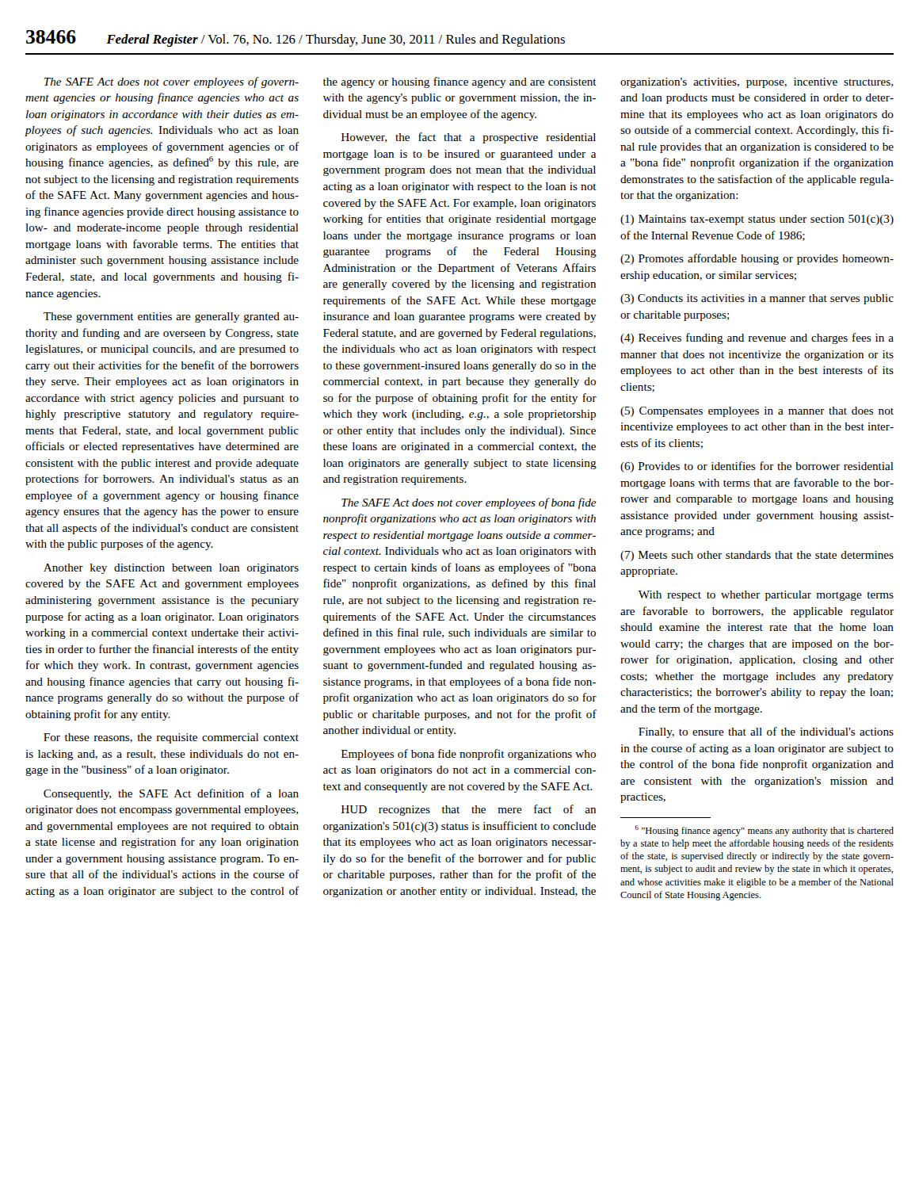38466 Federal Register / Vol. 76, No. 126 / Thursday, June 30, 2011 / Rules and Regulations
The SAFE Act does not cover employees of government agencies or housing finance agencies who act as loan originators in accordance with their duties as employees of such agencies. Individuals who act as loan originators as employees of government agencies or of housing finance agencies, as defined6 by this rule, are not subject to the licensing and registration requirements of the SAFE Act. Many government agencies and housing finance agencies provide direct housing assistance to low- and moderate-income people through residential mortgage loans with favorable terms. The entities that administer such government housing assistance include Federal, state, and local governments and housing finance agencies.
These government entities are generally granted authority and funding and are overseen by Congress, state legislatures, or municipal councils, and are presumed to carry out their activities for the benefit of the borrowers they serve. Their employees act as loan originators in accordance with strict agency policies and pursuant to highly prescriptive statutory and regulatory requirements that Federal, state, and local government public officials or elected representatives have determined are consistent with the public interest and provide adequate protections for borrowers. An individual's status as an employee of a government agency or housing finance agency ensures that the agency has the power to ensure that all aspects of the individual's conduct are consistent with the public purposes of the agency.
Another key distinction between loan originators covered by the SAFE Act and government employees administering government assistance is the pecuniary purpose for acting as a loan originator. Loan originators working in a commercial context undertake their activities in order to further the financial interests of the entity for which they work. In contrast, government agencies and housing finance agencies that carry out housing finance programs generally do so without the purpose of obtaining profit for any entity.
For these reasons, the requisite commercial context is lacking and, as a result, these individuals do not engage in the "business" of a loan originator.
Consequently, the SAFE Act definition of a loan originator does not encompass governmental employees, and governmental employees are not required to obtain a state license and registration for any loan origination under a government housing assistance program. To ensure that all of the individual's actions in the course of acting as a loan originator are subject to the control of the agency or housing finance agency and are consistent with the agency's public or government mission, the individual must be an employee of the agency.
However, the fact that a prospective residential mortgage loan is to be insured or guaranteed under a government program does not mean that the individual acting as a loan originator with respect to the loan is not covered by the SAFE Act. For example, loan originators working for entities that originate residential mortgage loans under the mortgage insurance programs or loan guarantee programs of the Federal Housing Administration or the Department of Veterans Affairs are generally covered by the licensing and registration requirements of the SAFE Act. While these mortgage insurance and loan guarantee programs were created by Federal statute, and are governed by Federal regulations, the individuals who act as loan originators with respect to these government-insured loans generally do so in the commercial context, in part because they generally do so for the purpose of obtaining profit for the entity for which they work (including, e.g., a sole proprietorship or other entity that includes only the individual). Since these loans are originated in a commercial context, the loan originators are generally subject to state licensing and registration requirements.
The SAFE Act does not cover employees of bona fide nonprofit organizations who act as loan originators with respect to residential mortgage loans outside a commercial context. Individuals who act as loan originators with respect to certain kinds of loans as employees of "bona fide" nonprofit organizations, as defined by this final rule, are not subject to the licensing and registration requirements of the SAFE Act. Under the circumstances defined in this final rule, such individuals are similar to government employees who act as loan originators pursuant to government-funded and regulated housing assistance programs, in that employees of a bona fide nonprofit organization who act as loan originators do so for public or charitable purposes, and not for the profit of another individual or entity.
Employees of bona fide nonprofit organizations who act as loan originators do not act in a commercial context and consequently are not covered by the SAFE Act.
HUD recognizes that the mere fact of an organization's 501(c)(3) status is insufficient to conclude that its employees who act as loan originators necessarily do so for the benefit of the borrower and for public or charitable purposes, rather than for the profit of the organization or another entity or individual. Instead, the organization's activities, purpose, incentive structures, and loan products must be considered in order to determine that its employees who act as loan originators do so outside of a commercial context. Accordingly, this final rule provides that an organization is considered to be a "bona fide" nonprofit organization if the organization demonstrates to the satisfaction of the applicable regulator that the organization:
(1) Maintains tax-exempt status under section 501(c)(3) of the Internal Revenue Code of 1986;
(2) Promotes affordable housing or provides homeownership education, or similar services;
(3) Conducts its activities in a manner that serves public or charitable purposes;
(4) Receives funding and revenue and charges fees in a manner that does not incentivize the organization or its employees to act other than in the best interests of its clients;
(5) Compensates employees in a manner that does not incentivize employees to act other than in the best interests of its clients;
(6) Provides to or identifies for the borrower residential mortgage loans with terms that are favorable to the borrower and comparable to mortgage loans and housing assistance provided under government housing assistance programs; and
(7) Meets such other standards that the state determines appropriate.
With respect to whether particular mortgage terms are favorable to borrowers, the applicable regulator should examine the interest rate that the home loan would carry; the charges that are imposed on the borrower for origination, application, closing and other costs; whether the mortgage includes any predatory characteristics; the borrower's ability to repay the loan; and the term of the mortgage.
Finally, to ensure that all of the individual's actions in the course of acting as a loan originator are subject to the control of the bona fide nonprofit organization and are consistent with the organization's mission and practices,
6 "Housing finance agency" means any authority that is chartered by a state to help meet the affordable housing needs of the residents of the state, is supervised directly or indirectly by the state government, is subject to audit and review by the state in which it operates, and whose activities make it eligible to be a member of the National Council of State Housing Agencies.